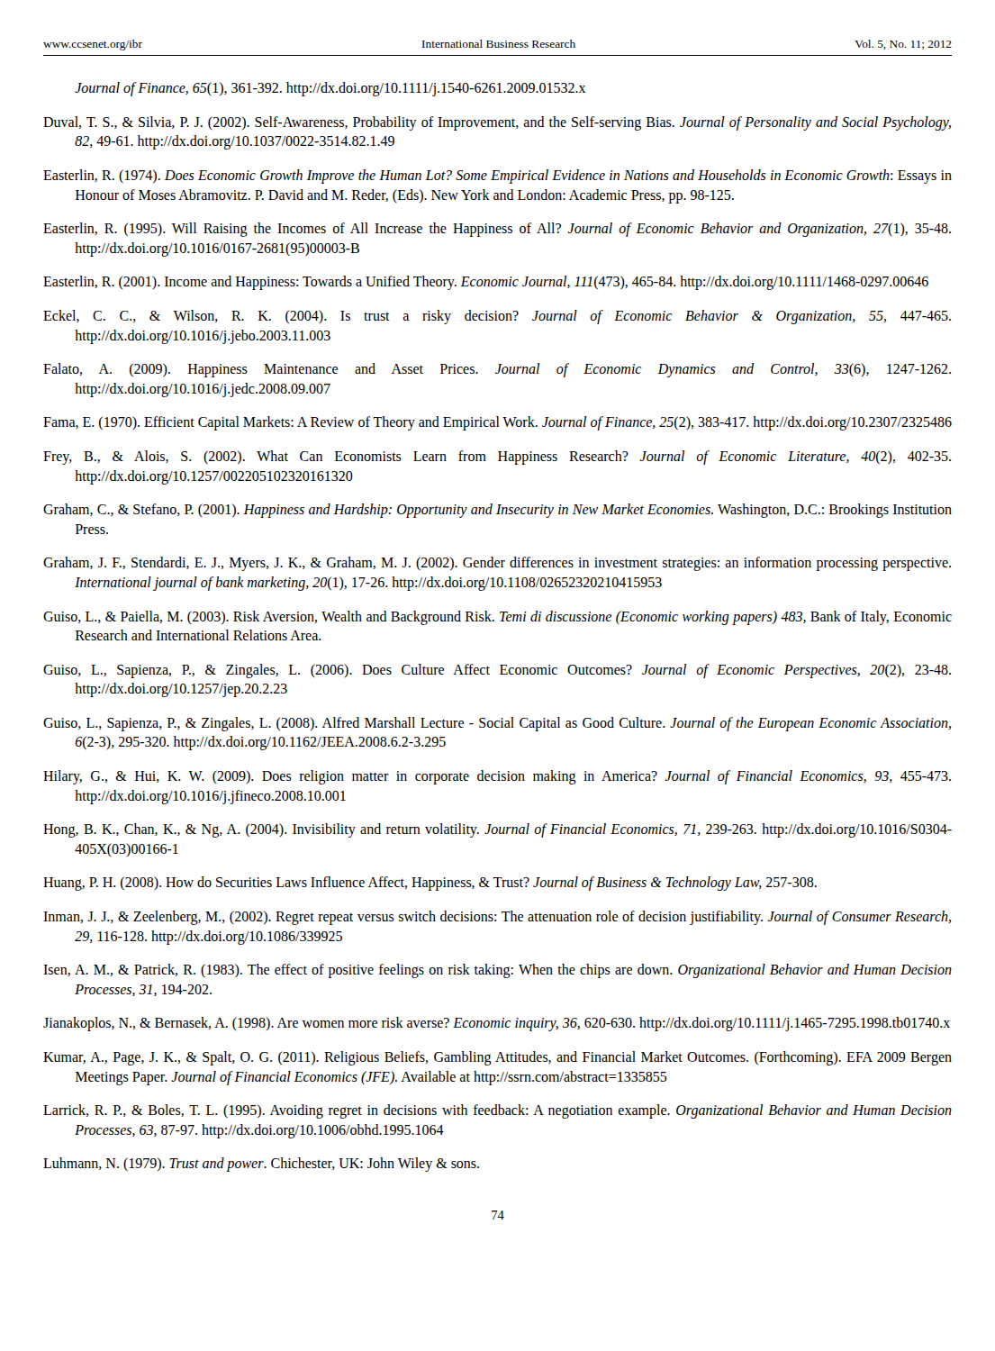www.ccsenet.org/ibr
International Business Research
Vol. 5, No. 11; 2012
Journal of Finance, 65(1), 361-392. http://dx.doi.org/10.1111/j.1540-6261.2009.01532.x
Duval, T. S., & Silvia, P. J. (2002). Self-Awareness, Probability of Improvement, and the Self-serving Bias. Journal of Personality and Social Psychology, 82, 49-61. http://dx.doi.org/10.1037/0022-3514.82.1.49
Easterlin, R. (1974). Does Economic Growth Improve the Human Lot? Some Empirical Evidence in Nations and Households in Economic Growth: Essays in Honour of Moses Abramovitz. P. David and M. Reder, (Eds). New York and London: Academic Press, pp. 98-125.
Easterlin, R. (1995). Will Raising the Incomes of All Increase the Happiness of All? Journal of Economic Behavior and Organization, 27(1), 35-48. http://dx.doi.org/10.1016/0167-2681(95)00003-B
Easterlin, R. (2001). Income and Happiness: Towards a Unified Theory. Economic Journal, 111(473), 465-84. http://dx.doi.org/10.1111/1468-0297.00646
Eckel, C. C., & Wilson, R. K. (2004). Is trust a risky decision? Journal of Economic Behavior & Organization, 55, 447-465. http://dx.doi.org/10.1016/j.jebo.2003.11.003
Falato, A. (2009). Happiness Maintenance and Asset Prices. Journal of Economic Dynamics and Control, 33(6), 1247-1262. http://dx.doi.org/10.1016/j.jedc.2008.09.007
Fama, E. (1970). Efficient Capital Markets: A Review of Theory and Empirical Work. Journal of Finance, 25(2), 383-417. http://dx.doi.org/10.2307/2325486
Frey, B., & Alois, S. (2002). What Can Economists Learn from Happiness Research? Journal of Economic Literature, 40(2), 402-35. http://dx.doi.org/10.1257/002205102320161320
Graham, C., & Stefano, P. (2001). Happiness and Hardship: Opportunity and Insecurity in New Market Economies. Washington, D.C.: Brookings Institution Press.
Graham, J. F., Stendardi, E. J., Myers, J. K., & Graham, M. J. (2002). Gender differences in investment strategies: an information processing perspective. International journal of bank marketing, 20(1), 17-26. http://dx.doi.org/10.1108/02652320210415953
Guiso, L., & Paiella, M. (2003). Risk Aversion, Wealth and Background Risk. Temi di discussione (Economic working papers) 483, Bank of Italy, Economic Research and International Relations Area.
Guiso, L., Sapienza, P., & Zingales, L. (2006). Does Culture Affect Economic Outcomes? Journal of Economic Perspectives, 20(2), 23-48. http://dx.doi.org/10.1257/jep.20.2.23
Guiso, L., Sapienza, P., & Zingales, L. (2008). Alfred Marshall Lecture - Social Capital as Good Culture. Journal of the European Economic Association, 6(2-3), 295-320. http://dx.doi.org/10.1162/JEEA.2008.6.2-3.295
Hilary, G., & Hui, K. W. (2009). Does religion matter in corporate decision making in America? Journal of Financial Economics, 93, 455-473. http://dx.doi.org/10.1016/j.jfineco.2008.10.001
Hong, B. K., Chan, K., & Ng, A. (2004). Invisibility and return volatility. Journal of Financial Economics, 71, 239-263. http://dx.doi.org/10.1016/S0304-405X(03)00166-1
Huang, P. H. (2008). How do Securities Laws Influence Affect, Happiness, & Trust? Journal of Business & Technology Law, 257-308.
Inman, J. J., & Zeelenberg, M., (2002). Regret repeat versus switch decisions: The attenuation role of decision justifiability. Journal of Consumer Research, 29, 116-128. http://dx.doi.org/10.1086/339925
Isen, A. M., & Patrick, R. (1983). The effect of positive feelings on risk taking: When the chips are down. Organizational Behavior and Human Decision Processes, 31, 194-202.
Jianakoplos, N., & Bernasek, A. (1998). Are women more risk averse? Economic inquiry, 36, 620-630. http://dx.doi.org/10.1111/j.1465-7295.1998.tb01740.x
Kumar, A., Page, J. K., & Spalt, O. G. (2011). Religious Beliefs, Gambling Attitudes, and Financial Market Outcomes. (Forthcoming). EFA 2009 Bergen Meetings Paper. Journal of Financial Economics (JFE). Available at http://ssrn.com/abstract=1335855
Larrick, R. P., & Boles, T. L. (1995). Avoiding regret in decisions with feedback: A negotiation example. Organizational Behavior and Human Decision Processes, 63, 87-97. http://dx.doi.org/10.1006/obhd.1995.1064
Luhmann, N. (1979). Trust and power. Chichester, UK: John Wiley & sons.
74